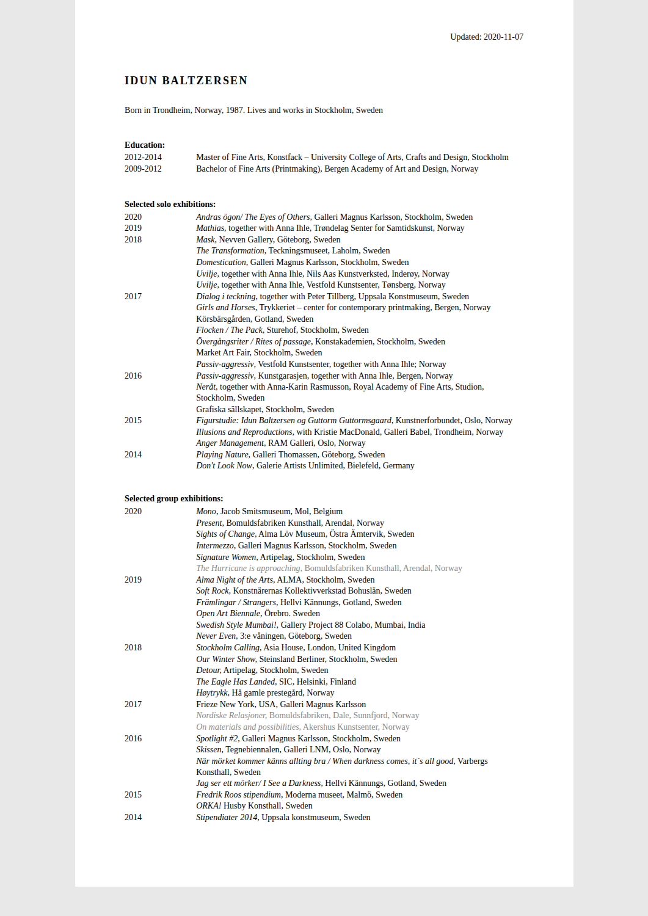Updated: 2020-11-07
IDUN BALTZERSEN
Born in Trondheim, Norway, 1987. Lives and works in Stockholm, Sweden
Education:
| 2012-2014 | Master of Fine Arts, Konstfack – University College of Arts, Crafts and Design, Stockholm |
| 2009-2012 | Bachelor of Fine Arts (Printmaking), Bergen Academy of Art and Design, Norway |
Selected solo exhibitions:
| 2020 | Andras ögon/ The Eyes of Others , Galleri Magnus Karlsson, Stockholm, Sweden |
| 2019 | Mathias, together with Anna Ihle, Trøndelag Senter for Samtidskunst, Norway |
| 2018 | Mask, Nevven Gallery, Göteborg, Sweden |
| | The Transformation, Teckningsmuseet, Laholm, Sweden |
| | Domestication, Galleri Magnus Karlsson, Stockholm, Sweden |
| | Uvilje, together with Anna Ihle, Nils Aas Kunstverksted, Inderøy, Norway |
| | Uvilje, together with Anna Ihle, Vestfold Kunstsenter, Tønsberg, Norway |
| 2017 | Dialog i teckning , together with Peter Tillberg, Uppsala Konstmuseum, Sweden |
| | Girls and Horses, Trykkeriet – center for contemporary printmaking, Bergen, Norway |
| | Körsbärsgården, Gotland, Sweden |
| | Flocken / The Pack , Sturehof, Stockholm, Sweden |
| | Övergångsriter / Rites of passage , Konstakademien, Stockholm, Sweden |
| | Market Art Fair, Stockholm, Sweden |
| | Passiv-aggressiv , Vestfold Kunstsenter, together with Anna Ihle; Norway |
| 2016 | Passiv-aggressiv , Kunstgarasjen, together with Anna Ihle, Bergen, Norway |
| | Neråt, together with Anna-Karin Rasmusson, Royal Academy of Fine Arts, Studion, Stockholm, Sweden |
| | Grafiska sällskapet, Stockholm, Sweden |
| 2015 | Figurstudie: Idun Baltzersen og Guttorm Guttormsgaard , Kunstnerforbundet, Oslo, Norway |
| | Illusions and Reproductions , with Kristie MacDonald, Galleri Babel, Trondheim, Norway |
| | Anger Management, RAM Galleri, Oslo, Norway |
| 2014 | Playing Nature, Galleri Thomassen, Göteborg, Sweden |
| | Don't Look Now , Galerie Artists Unlimited, Bielefeld, Germany |
Selected group exhibitions:
| 2020 | Mono , Jacob Smitsmuseum, Mol, Belgium |
| | Present , Bomuldsfabriken Kunsthall, Arendal, Norway |
| | Sights of Change , Alma Löv Museum, Östra Ämtervik, Sweden |
| | Intermezzo , Galleri Magnus Karlsson, Stockholm, Sweden |
| | Signature Women , Artipelag, Stockholm, Sweden |
| | The Hurricane is approaching , Bomuldsfabriken Kunsthall, Arendal, Norway |
| 2019 | Alma Night of the Arts, ALMA, Stockholm, Sweden |
| | Soft Rock, Konstnärernas Kollektivverkstad Bohuslän, Sweden |
| | Främlingar / Strangers, Hellvi Kännungs, Gotland, Sweden |
| | Open Art Biennale , Örebro. Sweden |
| | Swedish Style Mumbai!, Gallery Project 88 Colabo, Mumbai, India |
| | Never Even, 3:e våningen, Göteborg, Sweden |
| 2018 | Stockholm Calling , Asia House, London, United Kingdom |
| | Our Winter Show, Steinsland Berliner, Stockholm, Sweden |
| | Detour, Artipelag, Stockholm, Sweden |
| | The Eagle Has Landed, SIC, Helsinki, Finland |
| | Høytrykk, Hå gamle prestegård, Norway |
| 2017 | Frieze New York, USA, Galleri Magnus Karlsson |
| | Nordiske Relasjoner, Bomuldsfabriken, Dale, Sunnfjord, Norway |
| | On materials and possibilities, Akershus Kunstsenter, Norway |
| 2016 | Spotlight #2, Galleri Magnus Karlsson, Stockholm, Sweden |
| | Skissen, Tegnebiennalen, Galleri LNM, Oslo, Norway |
| | När mörket kommer känns allting bra / When darkness comes, it´s all good, Varbergs Konsthall, Sweden |
| | Jag ser ett mörker/ I See a Darkness, Hellvi Kännungs, Gotland, Sweden |
| 2015 | Fredrik Roos stipendium , Moderna museet, Malmö, Sweden |
| | ORKA! Husby Konsthall, Sweden |
| 2014 | Stipendiater 2014 , Uppsala konstmuseum, Sweden |